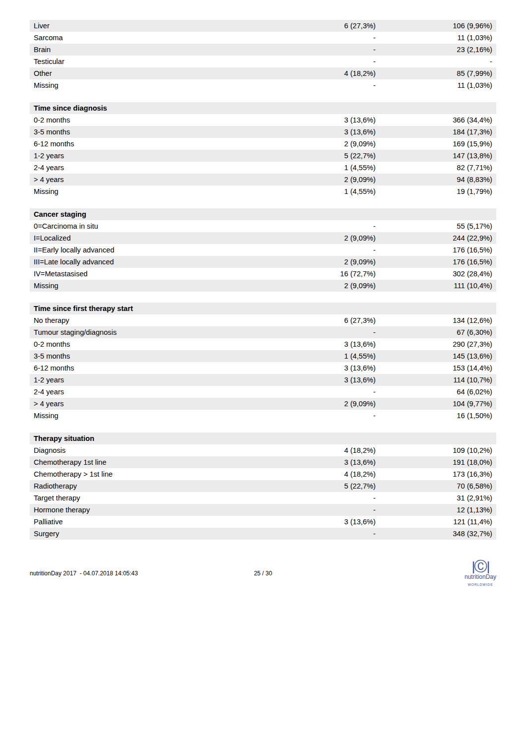| Liver | 6 (27,3%) | 106 (9,96%) |
| Sarcoma | - | 11 (1,03%) |
| Brain | - | 23 (2,16%) |
| Testicular | - | - |
| Other | 4 (18,2%) | 85 (7,99%) |
| Missing | - | 11 (1,03%) |
| Time since diagnosis | | |
| 0-2 months | 3 (13,6%) | 366 (34,4%) |
| 3-5 months | 3 (13,6%) | 184 (17,3%) |
| 6-12 months | 2 (9,09%) | 169 (15,9%) |
| 1-2 years | 5 (22,7%) | 147 (13,8%) |
| 2-4 years | 1 (4,55%) | 82 (7,71%) |
| > 4 years | 2 (9,09%) | 94 (8,83%) |
| Missing | 1 (4,55%) | 19 (1,79%) |
| Cancer staging | | |
| 0=Carcinoma in situ | - | 55 (5,17%) |
| I=Localized | 2 (9,09%) | 244 (22,9%) |
| II=Early locally advanced | - | 176 (16,5%) |
| III=Late locally advanced | 2 (9,09%) | 176 (16,5%) |
| IV=Metastasised | 16 (72,7%) | 302 (28,4%) |
| Missing | 2 (9,09%) | 111 (10,4%) |
| Time since first therapy start | | |
| No therapy | 6 (27,3%) | 134 (12,6%) |
| Tumour staging/diagnosis | - | 67 (6,30%) |
| 0-2 months | 3 (13,6%) | 290 (27,3%) |
| 3-5 months | 1 (4,55%) | 145 (13,6%) |
| 6-12 months | 3 (13,6%) | 153 (14,4%) |
| 1-2 years | 3 (13,6%) | 114 (10,7%) |
| 2-4 years | - | 64 (6,02%) |
| > 4 years | 2 (9,09%) | 104 (9,77%) |
| Missing | - | 16 (1,50%) |
| Therapy situation | | |
| Diagnosis | 4 (18,2%) | 109 (10,2%) |
| Chemotherapy 1st line | 3 (13,6%) | 191 (18,0%) |
| Chemotherapy > 1st line | 4 (18,2%) | 173 (16,3%) |
| Radiotherapy | 5 (22,7%) | 70 (6,58%) |
| Target therapy | - | 31 (2,91%) |
| Hormone therapy | - | 12 (1,13%) |
| Palliative | 3 (13,6%) | 121 (11,4%) |
| Surgery | - | 348 (32,7%) |
nutritionDay 2017 - 04.07.2018 14:05:43
25 / 30
|Ⓒ|
nutritionDay
WORLDWIDE